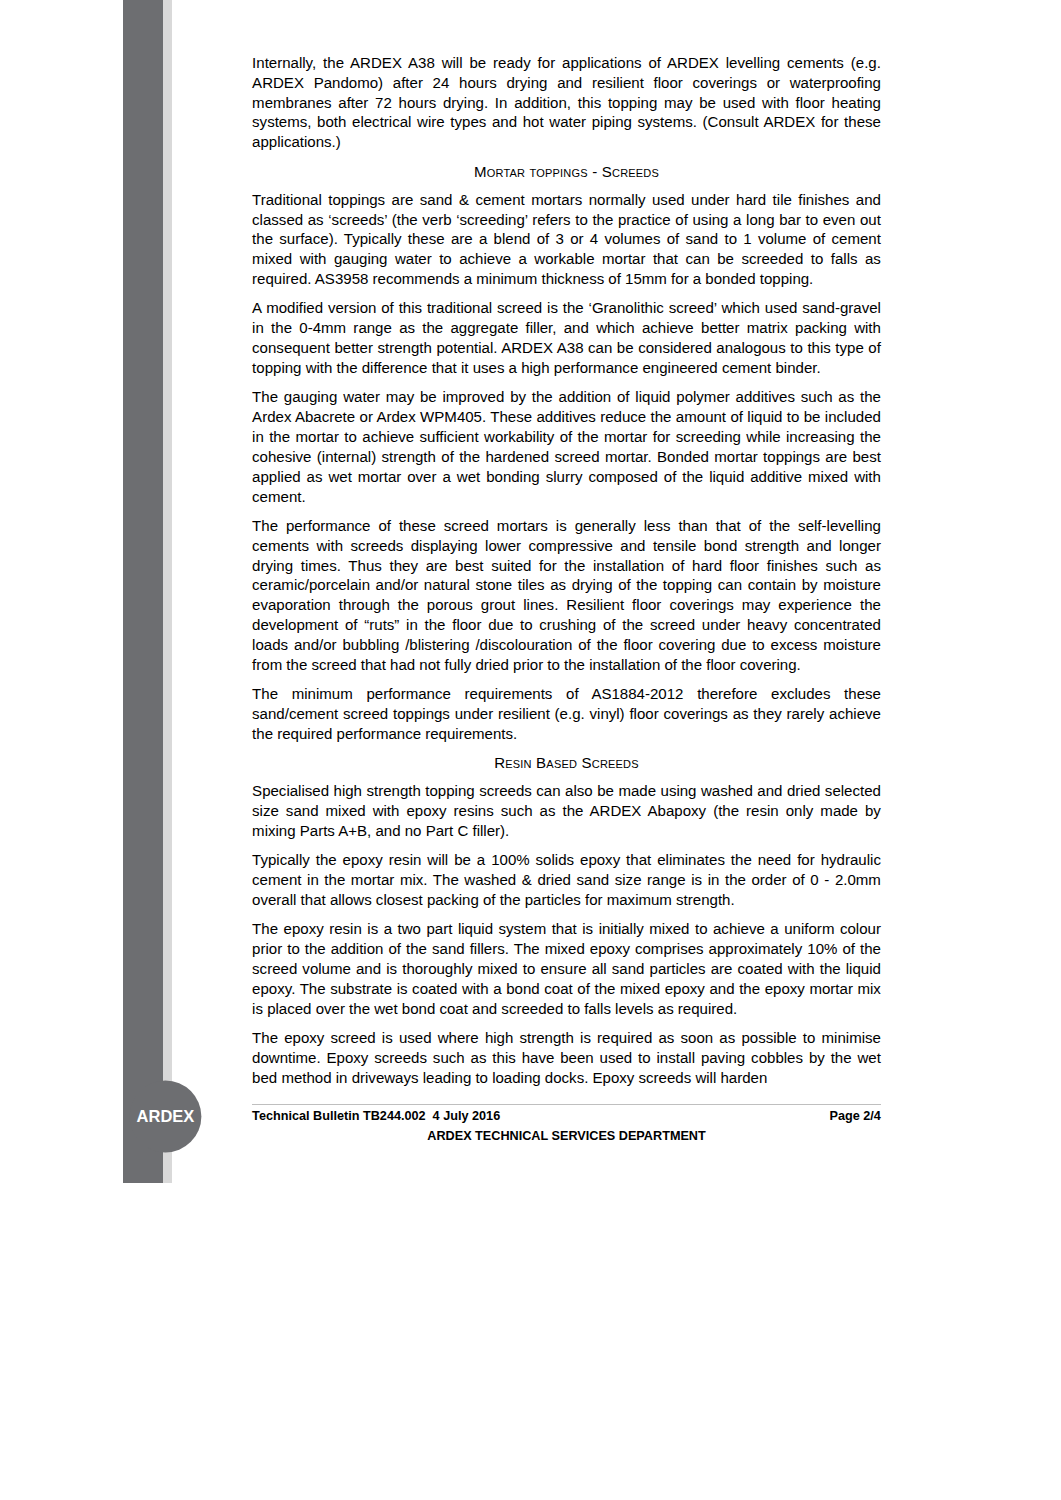Internally, the ARDEX A38 will be ready for applications of ARDEX levelling cements (e.g. ARDEX Pandomo) after 24 hours drying and resilient floor coverings or waterproofing membranes after 72 hours drying. In addition, this topping may be used with floor heating systems, both electrical wire types and hot water piping systems. (Consult ARDEX for these applications.)
Mortar toppings - Screeds
Traditional toppings are sand & cement mortars normally used under hard tile finishes and classed as ‘screeds’ (the verb ‘screeding’ refers to the practice of using a long bar to even out the surface). Typically these are a blend of 3 or 4 volumes of sand to 1 volume of cement mixed with gauging water to achieve a workable mortar that can be screeded to falls as required. AS3958 recommends a minimum thickness of 15mm for a bonded topping.
A modified version of this traditional screed is the ‘Granolithic screed’ which used sand-gravel in the 0-4mm range as the aggregate filler, and which achieve better matrix packing with consequent better strength potential. ARDEX A38 can be considered analogous to this type of topping with the difference that it uses a high performance engineered cement binder.
The gauging water may be improved by the addition of liquid polymer additives such as the Ardex Abacrete or Ardex WPM405. These additives reduce the amount of liquid to be included in the mortar to achieve sufficient workability of the mortar for screeding while increasing the cohesive (internal) strength of the hardened screed mortar. Bonded mortar toppings are best applied as wet mortar over a wet bonding slurry composed of the liquid additive mixed with cement.
The performance of these screed mortars is generally less than that of the self-levelling cements with screeds displaying lower compressive and tensile bond strength and longer drying times. Thus they are best suited for the installation of hard floor finishes such as ceramic/porcelain and/or natural stone tiles as drying of the topping can contain by moisture evaporation through the porous grout lines. Resilient floor coverings may experience the development of “ruts” in the floor due to crushing of the screed under heavy concentrated loads and/or bubbling /blistering /discolouration of the floor covering due to excess moisture from the screed that had not fully dried prior to the installation of the floor covering.
The minimum performance requirements of AS1884-2012 therefore excludes these sand/cement screed toppings under resilient (e.g. vinyl) floor coverings as they rarely achieve the required performance requirements.
Resin Based Screeds
Specialised high strength topping screeds can also be made using washed and dried selected size sand mixed with epoxy resins such as the ARDEX Abapoxy (the resin only made by mixing Parts A+B, and no Part C filler).
Typically the epoxy resin will be a 100% solids epoxy that eliminates the need for hydraulic cement in the mortar mix. The washed & dried sand size range is in the order of 0 - 2.0mm overall that allows closest packing of the particles for maximum strength.
The epoxy resin is a two part liquid system that is initially mixed to achieve a uniform colour prior to the addition of the sand fillers. The mixed epoxy comprises approximately 10% of the screed volume and is thoroughly mixed to ensure all sand particles are coated with the liquid epoxy. The substrate is coated with a bond coat of the mixed epoxy and the epoxy mortar mix is placed over the wet bond coat and screeded to falls levels as required.
The epoxy screed is used where high strength is required as soon as possible to minimise downtime. Epoxy screeds such as this have been used to install paving cobbles by the wet bed method in driveways leading to loading docks. Epoxy screeds will harden
Technical Bulletin TB244.002 4 July 2016
Page 2/4
ARDEX TECHNICAL SERVICES DEPARTMENT
ARDEX